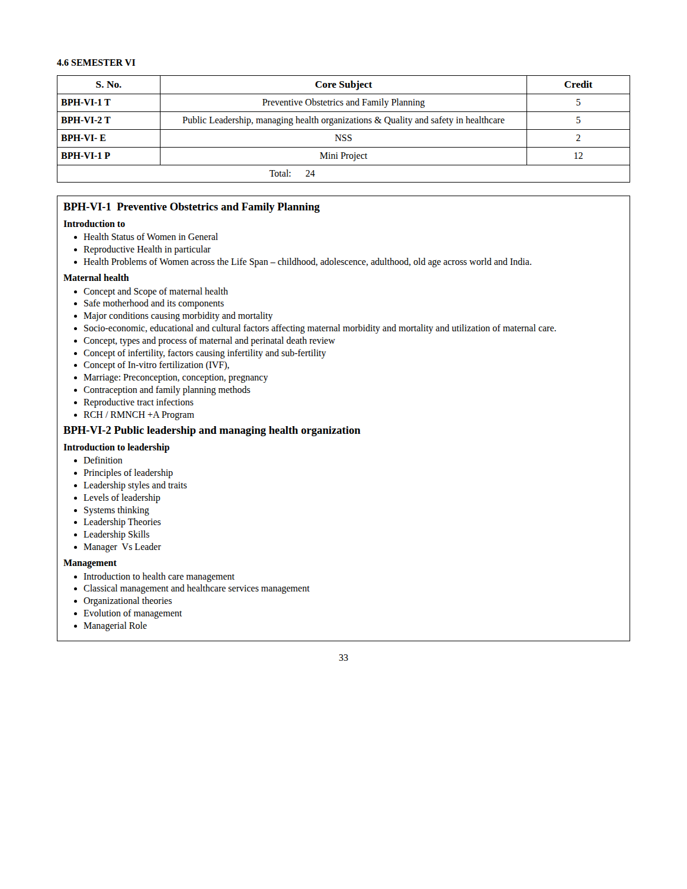4.6 SEMESTER VI
| S. No. | Core Subject | Credit |
| --- | --- | --- |
| BPH-VI-1 T | Preventive Obstetrics and Family Planning | 5 |
| BPH-VI-2 T | Public Leadership, managing health organizations & Quality and safety in healthcare | 5 |
| BPH-VI- E | NSS | 2 |
| BPH-VI-1 P | Mini Project | 12 |
| Total: 24 | |
BPH-VI-1 Preventive Obstetrics and Family Planning
Introduction to
Health Status of Women in General
Reproductive Health in particular
Health Problems of Women across the Life Span – childhood, adolescence, adulthood, old age across world and India.
Maternal health
Concept and Scope of maternal health
Safe motherhood and its components
Major conditions causing morbidity and mortality
Socio-economic, educational and cultural factors affecting maternal morbidity and mortality and utilization of maternal care.
Concept, types and process of maternal and perinatal death review
Concept of infertility, factors causing infertility and sub-fertility
Concept of In-vitro fertilization (IVF),
Marriage: Preconception, conception, pregnancy
Contraception and family planning methods
Reproductive tract infections
RCH / RMNCH +A Program
BPH-VI-2 Public leadership and managing health organization
Introduction to leadership
Definition
Principles of leadership
Leadership styles and traits
Levels of leadership
Systems thinking
Leadership Theories
Leadership Skills
Manager Vs Leader
Management
Introduction to health care management
Classical management and healthcare services management
Organizational theories
Evolution of management
Managerial Role
33